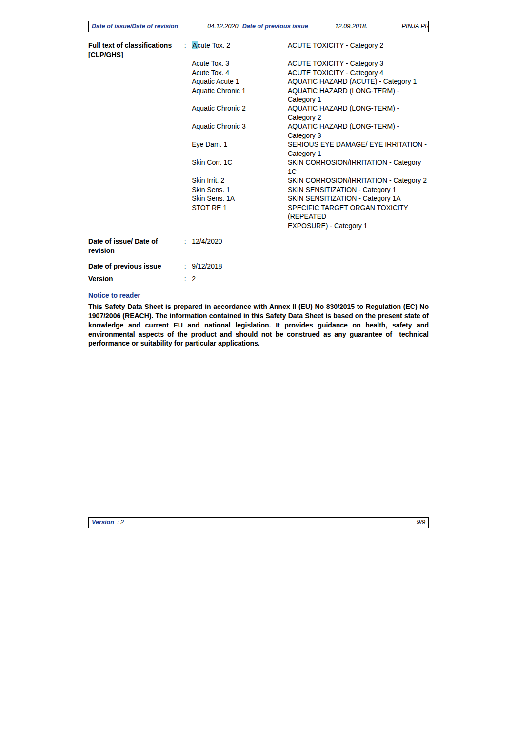Date of issue/Date of revision 04.12.2020 Date of previous issue 12.09.2018. PINJA PROTECT G
| Full text of classifications [CLP/GHS] | : | A cute Tox. 2 | ACUTE TOXICITY - Category 2 |
| | | Acute Tox. 3 | ACUTE TOXICITY - Category 3 |
| | | Acute Tox. 4 | ACUTE TOXICITY - Category 4 |
| | | Aquatic Acute 1 | AQUATIC HAZARD (ACUTE) - Category 1 |
| | | Aquatic Chronic 1 | AQUATIC HAZARD (LONG-TERM) - Category 1 |
| | | Aquatic Chronic 2 | AQUATIC HAZARD (LONG-TERM) - Category 2 |
| | | Aquatic Chronic 3 | AQUATIC HAZARD (LONG-TERM) - Category 3 |
| | | Eye Dam. 1 | SERIOUS EYE DAMAGE/ EYE IRRITATION - Category 1 |
| | | Skin Corr. 1C | SKIN CORROSION/IRRITATION - Category 1C |
| | | Skin Irrit. 2 | SKIN CORROSION/IRRITATION - Category 2 |
| | | Skin Sens. 1 | SKIN SENSITIZATION - Category 1 |
| | | Skin Sens. 1A | SKIN SENSITIZATION - Category 1A |
| | | STOT RE 1 | SPECIFIC TARGET ORGAN TOXICITY (REPEATED EXPOSURE) - Category 1 |
| Date of issue/ Date of revision | : | 12/4/2020 |
| Date of previous issue | : | 9/12/2018 |
| Version | : | 2 |
Notice to reader
This Safety Data Sheet is prepared in accordance with Annex II (EU) No 830/2015 to Regulation (EC) No 1907/2006 (REACH). The information contained in this Safety Data Sheet is based on the present state of knowledge and current EU and national legislation. It provides guidance on health, safety and environmental aspects of the product and should not be construed as any guarantee of technical performance or suitability for particular applications.
Version: 2 9/9